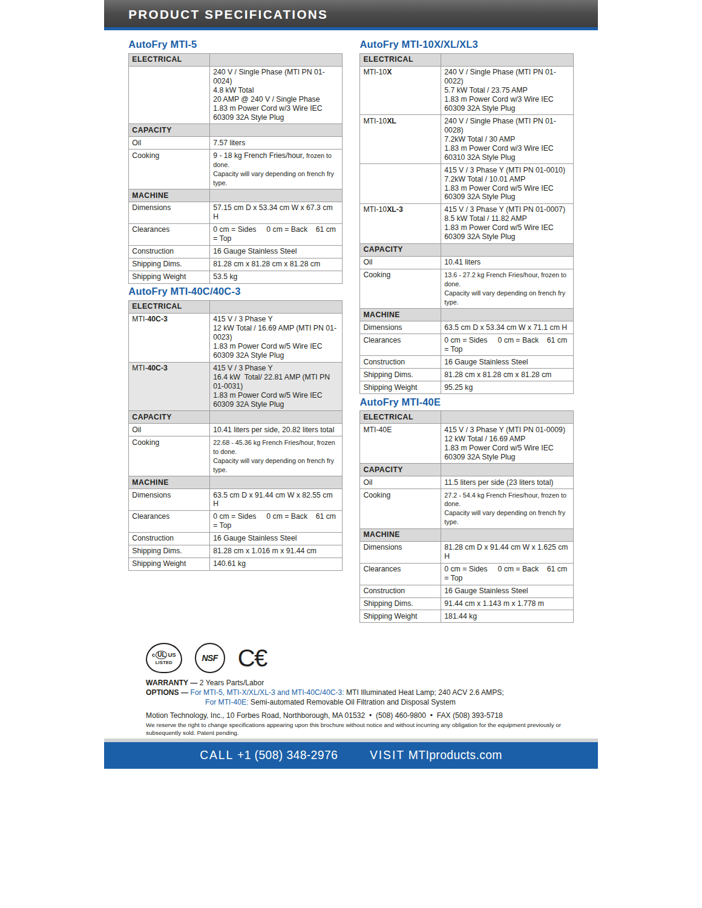Product Specifications
AutoFry MTI-5
| ELECTRICAL | |
| | 240 V / Single Phase (MTI PN 01-0024) 4.8 kW Total 20 AMP @ 240 V / Single Phase 1.83 m Power Cord w/3 Wire IEC 60309 32A Style Plug |
| CAPACITY | |
| Oil | 7.57 liters |
| Cooking | 9 - 18 kg French Fries/hour, frozen to done. Capacity will vary depending on french fry type. |
| MACHINE | |
| Dimensions | 57.15 cm D x 53.34 cm W x 67.3 cm H |
| Clearances | 0 cm = Sides 0 cm = Back 61 cm = Top |
| Construction | 16 Gauge Stainless Steel |
| Shipping Dims. | 81.28 cm x 81.28 cm x 81.28 cm |
| Shipping Weight | 53.5 kg |
AutoFry MTI-40C/40C-3
| ELECTRICAL | |
| MTI- 40C-3 | 415 V / 3 Phase Y 12 kW Total / 16.69 AMP (MTI PN 01-0023) 1.83 m Power Cord w/5 Wire IEC 60309 32A Style Plug |
| MTI- 40C-3 | 415 V / 3 Phase Y 16.4 kW Total/ 22.81 AMP (MTI PN 01-0031) 1.83 m Power Cord w/5 Wire IEC 60309 32A Style Plug |
| CAPACITY | |
| Oil | 10.41 liters per side, 20.82 liters total |
| Cooking | 22.68 - 45.36 kg French Fries/hour, frozen to done. Capacity will vary depending on french fry type. |
| MACHINE | |
| Dimensions | 63.5 cm D x 91.44 cm W x 82.55 cm H |
| Clearances | 0 cm = Sides 0 cm = Back 61 cm = Top |
| Construction | 16 Gauge Stainless Steel |
| Shipping Dims. | 81.28 cm x 1.016 m x 91.44 cm |
| Shipping Weight | 140.61 kg |
AutoFry MTI-10X/XL/XL3
| ELECTRICAL | |
| MTI-10 X | 240 V / Single Phase (MTI PN 01-0022) 5.7 kW Total / 23.75 AMP 1.83 m Power Cord w/3 Wire IEC 60309 32A Style Plug |
| MTI-10 XL | 240 V / Single Phase (MTI PN 01-0028) 7.2kW Total / 30 AMP 1.83 m Power Cord w/3 Wire IEC 60310 32A Style Plug |
| | 415 V / 3 Phase Y (MTI PN 01-0010) 7.2kW Total / 10.01 AMP 1.83 m Power Cord w/5 Wire IEC 60309 32A Style Plug |
| MTI-10 XL-3 | 415 V / 3 Phase Y (MTI PN 01-0007) 8.5 kW Total / 11.82 AMP 1.83 m Power Cord w/5 Wire IEC 60309 32A Style Plug |
| CAPACITY | |
| Oil | 10.41 liters |
| Cooking | 13.6 - 27.2 kg French Fries/hour, frozen to done. Capacity will vary depending on french fry type. |
| MACHINE | |
| Dimensions | 63.5 cm D x 53.34 cm W x 71.1 cm H |
| Clearances | 0 cm = Sides 0 cm = Back 61 cm = Top |
| Construction | 16 Gauge Stainless Steel |
| Shipping Dims. | 81.28 cm x 81.28 cm x 81.28 cm |
| Shipping Weight | 95.25 kg |
AutoFry MTI-40E
| ELECTRICAL | |
| MTI-40E | 415 V / 3 Phase Y (MTI PN 01-0009) 12 kW Total / 16.69 AMP 1.83 m Power Cord w/5 Wire IEC 60309 32A Style Plug |
| CAPACITY | |
| Oil | 11.5 liters per side (23 liters total) |
| Cooking | 27.2 - 54.4 kg French Fries/hour, frozen to done. Capacity will vary depending on french fry type. |
| MACHINE | |
| Dimensions | 81.28 cm D x 91.44 cm W x 1.625 cm H |
| Clearances | 0 cm = Sides 0 cm = Back 61 cm = Top |
| Construction | 16 Gauge Stainless Steel |
| Shipping Dims. | 91.44 cm x 1.143 m x 1.778 m |
| Shipping Weight | 181.44 kg |
c UL US
LISTED
NSF
C€
WARRANTY — 2 Years Parts/Labor
OPTIONS — For MTI-5, MTI-X/XL/XL-3 and MTI-40C/40C-3: MTI Illuminated Heat Lamp; 240 ACV 2.6 AMPS;
For MTI-40E: Semi-automated Removable Oil Filtration and Disposal System
Motion Technology, Inc., 10 Forbes Road, Northborough, MA 01532 • (508) 460-9800 • FAX (508) 393-5718
We reserve the right to change specifications appearing upon this brochure without notice and without incurring any obligation for the equipment previously or subsequently sold. Patent pending.
CALL +1 (508) 348-2976
VISIT MTIproducts.com